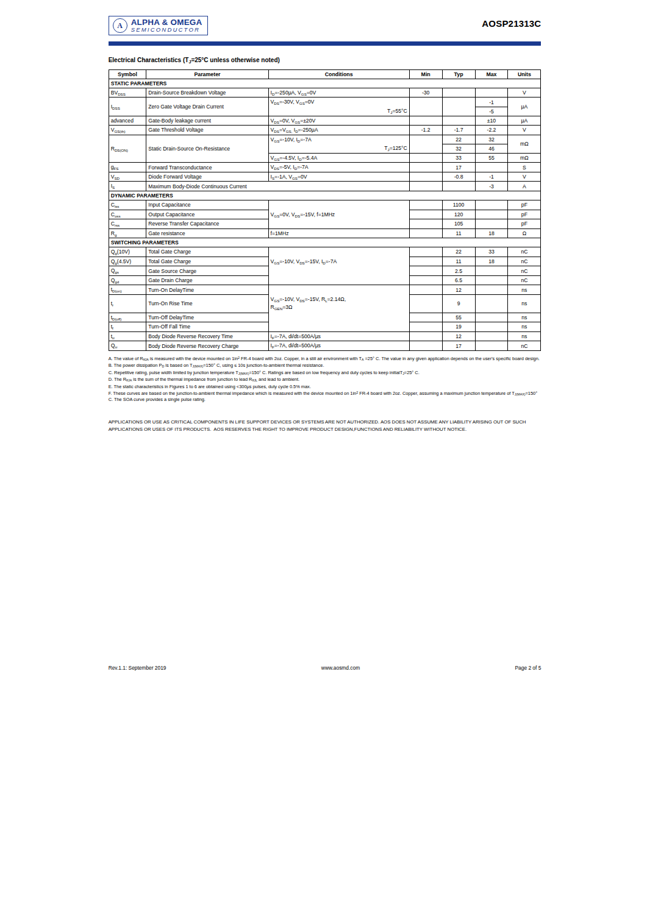A
ALPHA & OMEGA
SEMICONDUCTOR
AOSP21313C
Electrical Characteristics (TJ=25°C unless otherwise noted)
| Symbol | Parameter | Conditions | Min | Typ | Max | Units |
| --- | --- | --- | --- | --- | --- | --- |
| STATIC PARAMETERS |
| BV DSS | Drain-Source Breakdown Voltage | I D =-250µA, V GS =0V | -30 | | | V |
| I DSS | Zero Gate Voltage Drain Current | V DS =-30V, V GS =0V | | | -1 | µA |
| T J =55°C | | | -5 |
| advanced | Gate-Body leakage current | V DS =0V, V GS =±20V | | | ±10 | µA |
| V GS(th) | Gate Threshold Voltage | V DS =V GS, I D =-250µA | -1.2 | -1.7 | -2.2 | V |
| R DS(ON) | Static Drain-Source On-Resistance | V GS =-10V, I D =-7A | | 22 | 32 | mΩ |
| T J =125°C | | 32 | 46 |
| V GS =-4.5V, I D =-5.4A | | 33 | 55 | mΩ |
| g FS | Forward Transconductance | V DS =-5V, I D =-7A | | 17 | | S |
| V SD | Diode Forward Voltage | I S =-1A, V GS =0V | | -0.8 | -1 | V |
| I S | Maximum Body-Diode Continuous Current | | | -3 | A |
| DYNAMIC PARAMETERS |
| C iss | Input Capacitance | | | 1100 | | pF |
| C oss | Output Capacitance | V GS =0V, V DS =-15V, f=1MHz | | 120 | | pF |
| C rss | Reverse Transfer Capacitance | | | 105 | | pF |
| R g | Gate resistance | f=1MHz | | 11 | 18 | Ω |
| SWITCHING PARAMETERS |
| Q g (10V) | Total Gate Charge | | | 22 | 33 | nC |
| Q g (4.5V) | Total Gate Charge | V GS =-10V, V DS =-15V, I D =-7A | | 11 | 18 | nC |
| Q gs | Gate Source Charge | | | 2.5 | | nC |
| Q gd | Gate Drain Charge | | | 6.5 | | nC |
| t D(on) | Turn-On DelayTime | | | 12 | | ns |
| t r | Turn-On Rise Time | V GS =-10V, V DS =-15V, R L =2.14Ω, R GEN =3Ω | | 9 | | ns |
| t D(off) | Turn-Off DelayTime | | | 55 | | ns |
| t f | Turn-Off Fall Time | | | 19 | | ns |
| t rr | Body Diode Reverse Recovery Time | I F =-7A, di/dt=500A/µs | | 12 | | ns |
| Q rr | Body Diode Reverse Recovery Charge | I F =-7A, di/dt=500A/µs | | 17 | | nC |
A. The value of RθJA is measured with the device mounted on 1in2 FR-4 board with 2oz. Copper, in a still air environment with TA =25° C. The value in any given application depends on the user's specific board design.
B. The power dissipation PD is based on TJ(MAX)=150° C, using ≤ 10s junction-to-ambient thermal resistance.
C. Repetitive rating, pulse width limited by junction temperature TJ(MAX)=150° C. Ratings are based on low frequency and duty cycles to keep initialTJ=25° C.
D. The RθJA is the sum of the thermal impedance from junction to lead RθJL and lead to ambient.
E. The static characteristics in Figures 1 to 6 are obtained using <300µs pulses, duty cycle 0.5% max.
F. These curves are based on the junction-to-ambient thermal impedance which is measured with the device mounted on 1in2 FR-4 board with 2oz. Copper, assuming a maximum junction temperature of TJ(MAX)=150° C. The SOA curve provides a single pulse rating.
APPLICATIONS OR USE AS CRITICAL COMPONENTS IN LIFE SUPPORT DEVICES OR SYSTEMS ARE NOT AUTHORIZED. AOS DOES NOT ASSUME ANY LIABILITY ARISING OUT OF SUCH APPLICATIONS OR USES OF ITS PRODUCTS. AOS RESERVES THE RIGHT TO IMPROVE PRODUCT DESIGN,FUNCTIONS AND RELIABILITY WITHOUT NOTICE.
Rev.1.1: September 2019
www.aosmd.com
Page 2 of 5